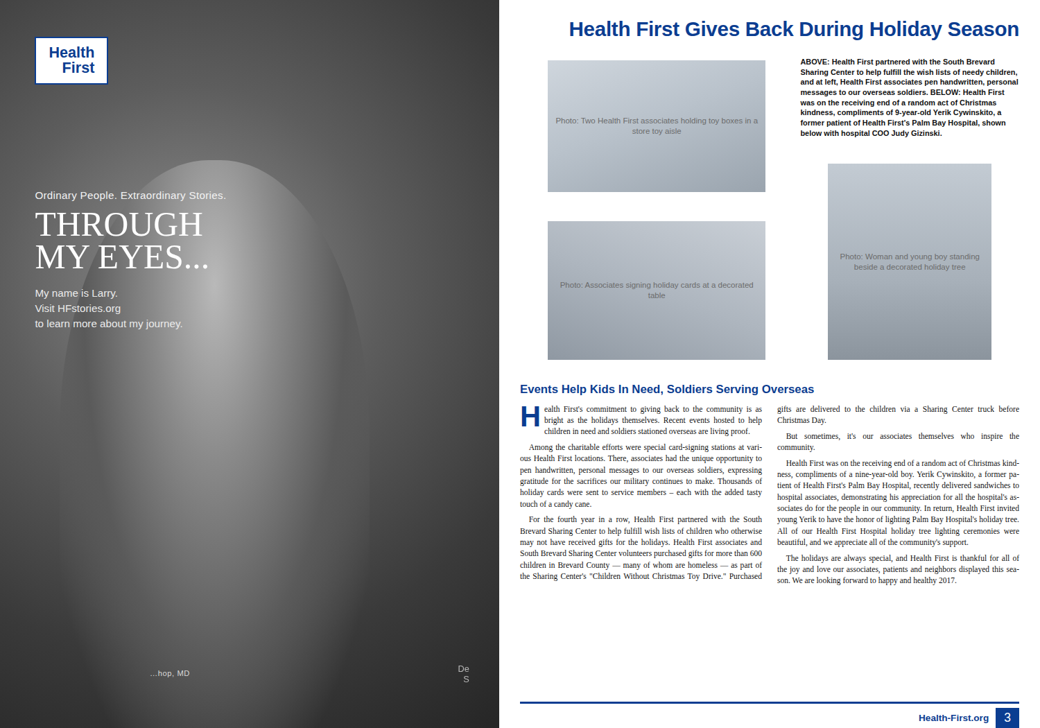Health First
Ordinary People. Extraordinary Stories.
THROUGH
MY EYES...
My name is Larry.
Visit HFstories.org
to learn more about my journey.
…hop, MD
De
S
Health First Gives Back During Holiday Season
Photo: Two Health First associates holding toy boxes in a store toy aisle
Photo: Associates signing holiday cards at a decorated table
ABOVE: Health First partnered with the South Brevard Sharing Center to help fulfill the wish lists of needy children, and at left, Health First associates pen handwritten, personal messages to our overseas soldiers. BELOW: Health First was on the receiving end of a random act of Christmas kindness, compliments of 9-year-old Yerik Cywinskito, a former patient of Health First's Palm Bay Hospital, shown below with hospital COO Judy Gizinski.
Photo: Woman and young boy standing beside a decorated holiday tree
Events Help Kids In Need, Soldiers Serving Overseas
Health First's commitment to giving back to the community is as bright as the holidays themselves. Recent events hosted to help children in need and soldiers stationed overseas are living proof.
Among the charitable efforts were special card-signing stations at various Health First locations. There, associates had the unique opportunity to pen handwritten, personal messages to our overseas soldiers, expressing gratitude for the sacrifices our military continues to make. Thousands of holiday cards were sent to service members – each with the added tasty touch of a candy cane.
For the fourth year in a row, Health First partnered with the South Brevard Sharing Center to help fulfill wish lists of children who otherwise may not have received gifts for the holidays. Health First associates and South Brevard Sharing Center volunteers purchased gifts for more than 600 children in Brevard County — many of whom are homeless — as part of the Sharing Center's "Children Without Christmas Toy Drive." Purchased gifts are delivered to the children via a Sharing Center truck before Christmas Day.
But sometimes, it's our associates themselves who inspire the community.
Health First was on the receiving end of a random act of Christmas kindness, compliments of a nine-year-old boy. Yerik Cywinskito, a former patient of Health First's Palm Bay Hospital, recently delivered sandwiches to hospital associates, demonstrating his appreciation for all the hospital's associates do for the people in our community. In return, Health First invited young Yerik to have the honor of lighting Palm Bay Hospital's holiday tree. All of our Health First Hospital holiday tree lighting ceremonies were beautiful, and we appreciate all of the community's support.
The holidays are always special, and Health First is thankful for all of the joy and love our associates, patients and neighbors displayed this season. We are looking forward to happy and healthy 2017.
Health-First.org
3